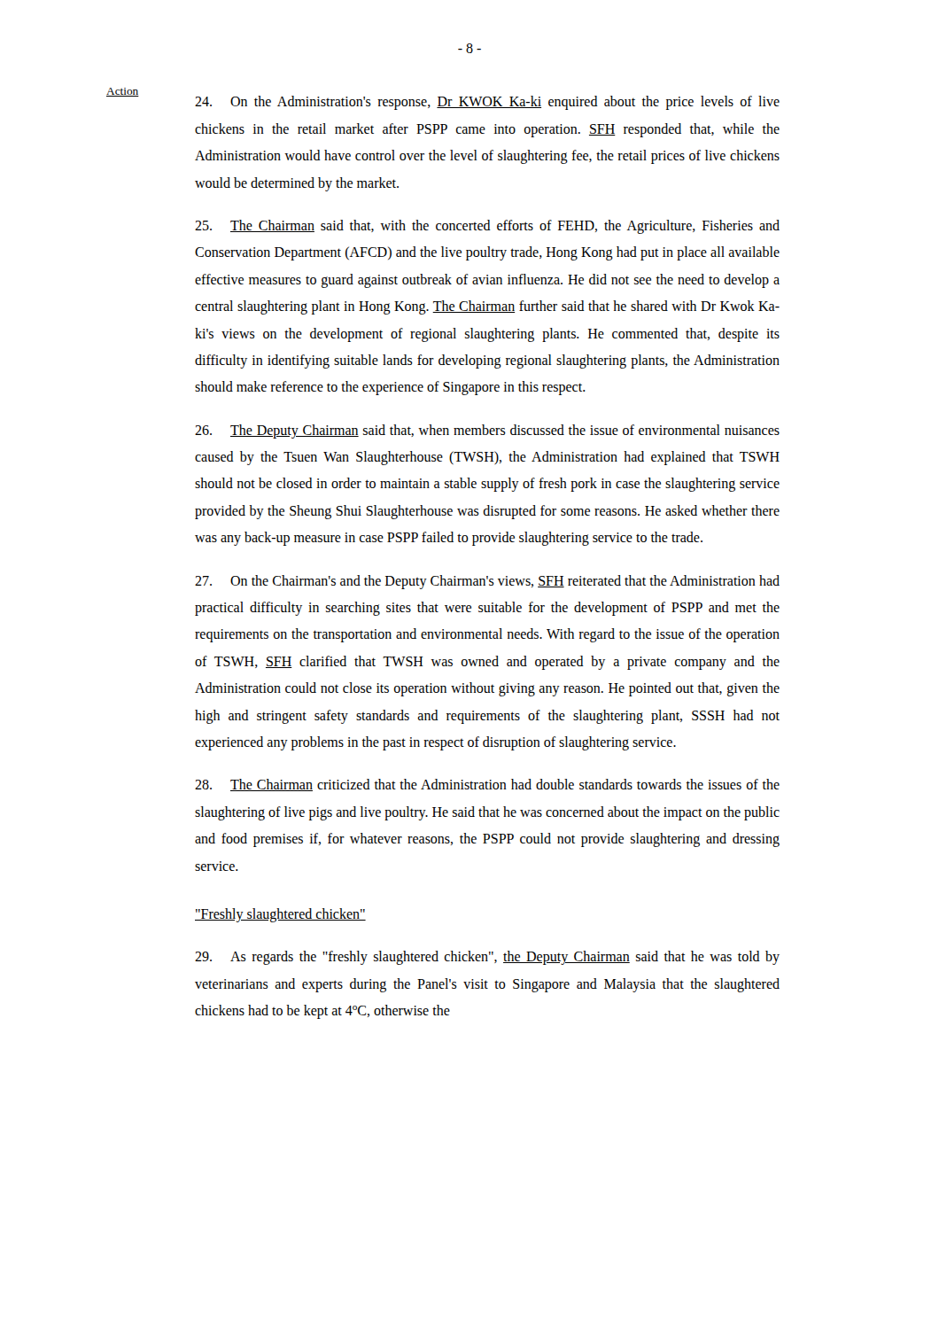- 8 -
Action
24. On the Administration's response, Dr KWOK Ka-ki enquired about the price levels of live chickens in the retail market after PSPP came into operation. SFH responded that, while the Administration would have control over the level of slaughtering fee, the retail prices of live chickens would be determined by the market.
25. The Chairman said that, with the concerted efforts of FEHD, the Agriculture, Fisheries and Conservation Department (AFCD) and the live poultry trade, Hong Kong had put in place all available effective measures to guard against outbreak of avian influenza. He did not see the need to develop a central slaughtering plant in Hong Kong. The Chairman further said that he shared with Dr Kwok Ka-ki's views on the development of regional slaughtering plants. He commented that, despite its difficulty in identifying suitable lands for developing regional slaughtering plants, the Administration should make reference to the experience of Singapore in this respect.
26. The Deputy Chairman said that, when members discussed the issue of environmental nuisances caused by the Tsuen Wan Slaughterhouse (TWSH), the Administration had explained that TSWH should not be closed in order to maintain a stable supply of fresh pork in case the slaughtering service provided by the Sheung Shui Slaughterhouse was disrupted for some reasons. He asked whether there was any back-up measure in case PSPP failed to provide slaughtering service to the trade.
27. On the Chairman's and the Deputy Chairman's views, SFH reiterated that the Administration had practical difficulty in searching sites that were suitable for the development of PSPP and met the requirements on the transportation and environmental needs. With regard to the issue of the operation of TSWH, SFH clarified that TWSH was owned and operated by a private company and the Administration could not close its operation without giving any reason. He pointed out that, given the high and stringent safety standards and requirements of the slaughtering plant, SSSH had not experienced any problems in the past in respect of disruption of slaughtering service.
28. The Chairman criticized that the Administration had double standards towards the issues of the slaughtering of live pigs and live poultry. He said that he was concerned about the impact on the public and food premises if, for whatever reasons, the PSPP could not provide slaughtering and dressing service.
"Freshly slaughtered chicken"
29. As regards the "freshly slaughtered chicken", the Deputy Chairman said that he was told by veterinarians and experts during the Panel's visit to Singapore and Malaysia that the slaughtered chickens had to be kept at 4oC, otherwise the